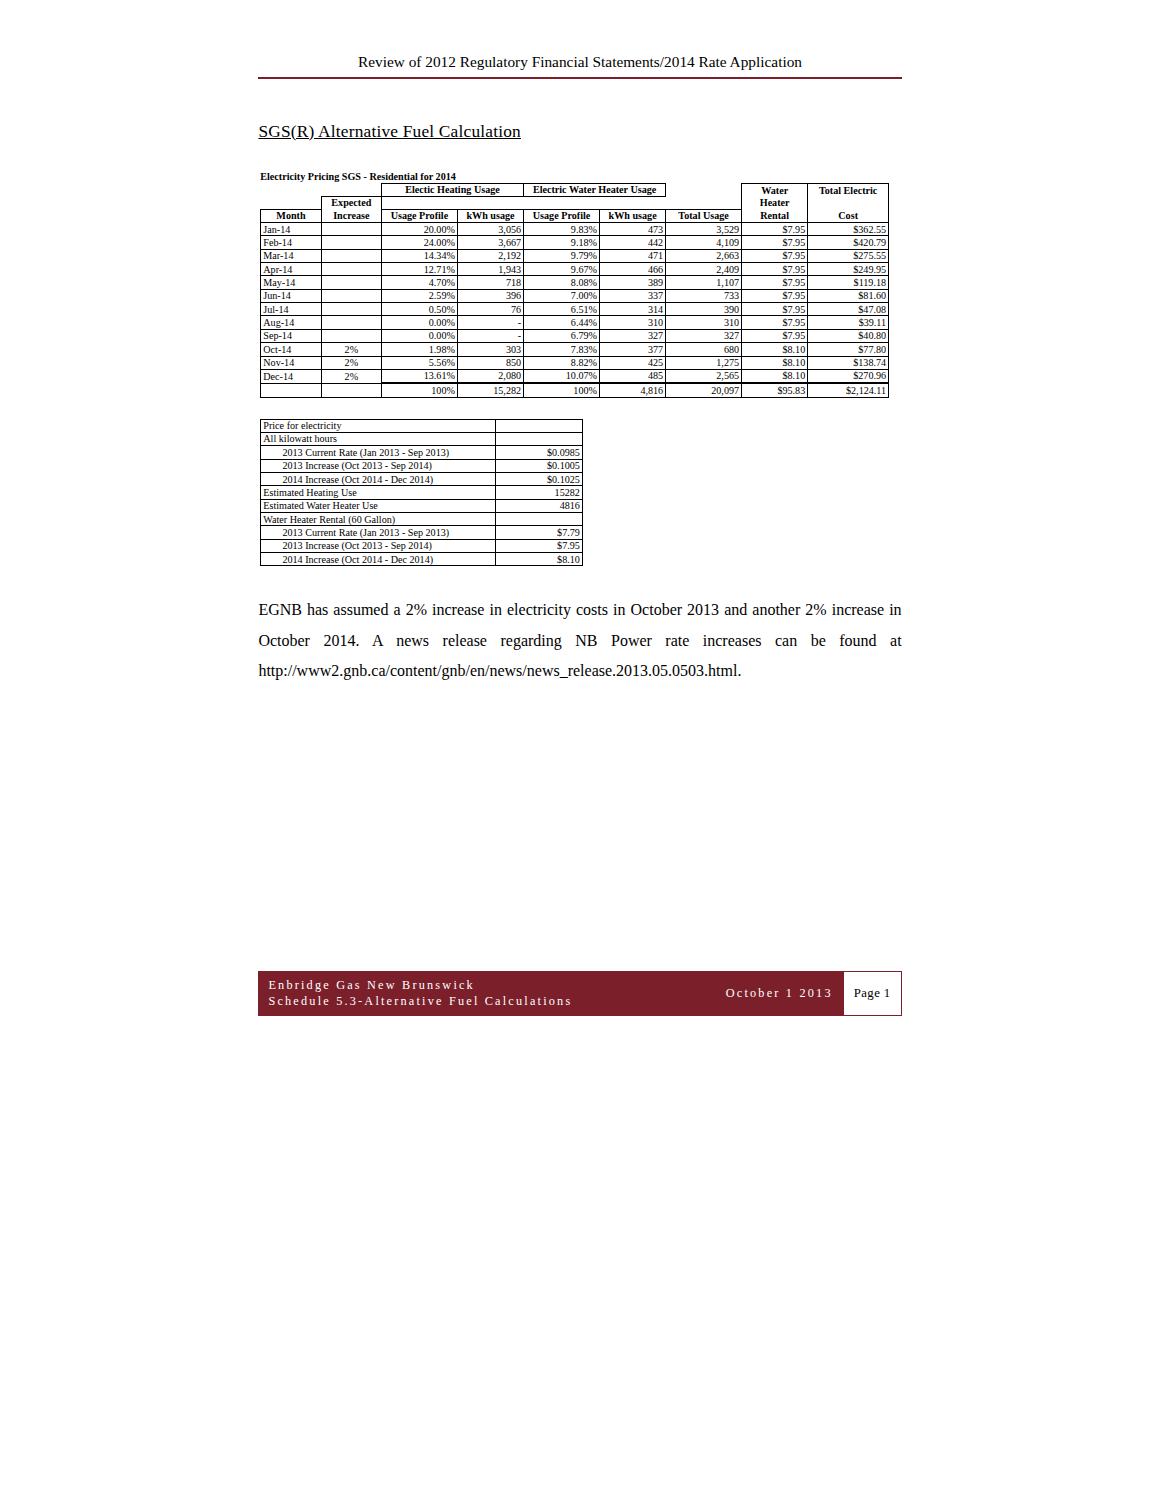Review of 2012 Regulatory Financial Statements/2014 Rate Application
SGS(R) Alternative Fuel Calculation
Electricity Pricing SGS - Residential for 2014
| | | Electic Heating Usage | Electric Water Heater Usage | | Water | Total Electric |
| | Expected | | | | | | Heater | |
| Month | Increase | Usage Profile | kWh usage | Usage Profile | kWh usage | Total Usage | Rental | Cost |
| Jan-14 | | 20.00% | 3,056 | 9.83% | 473 | 3,529 | $7.95 | $362.55 |
| Feb-14 | | 24.00% | 3,667 | 9.18% | 442 | 4,109 | $7.95 | $420.79 |
| Mar-14 | | 14.34% | 2,192 | 9.79% | 471 | 2,663 | $7.95 | $275.55 |
| Apr-14 | | 12.71% | 1,943 | 9.67% | 466 | 2,409 | $7.95 | $249.95 |
| May-14 | | 4.70% | 718 | 8.08% | 389 | 1,107 | $7.95 | $119.18 |
| Jun-14 | | 2.59% | 396 | 7.00% | 337 | 733 | $7.95 | $81.60 |
| Jul-14 | | 0.50% | 76 | 6.51% | 314 | 390 | $7.95 | $47.08 |
| Aug-14 | | 0.00% | - | 6.44% | 310 | 310 | $7.95 | $39.11 |
| Sep-14 | | 0.00% | - | 6.79% | 327 | 327 | $7.95 | $40.80 |
| Oct-14 | 2% | 1.98% | 303 | 7.83% | 377 | 680 | $8.10 | $77.80 |
| Nov-14 | 2% | 5.56% | 850 | 8.82% | 425 | 1,275 | $8.10 | $138.74 |
| Dec-14 | 2% | 13.61% | 2,080 | 10.07% | 485 | 2,565 | $8.10 | $270.96 |
| | | 100% | 15,282 | 100% | 4,816 | 20,097 | $95.83 | $2,124.11 |
| Price for electricity | |
| All kilowatt hours | |
| 2013 Current Rate (Jan 2013 - Sep 2013) | $0.0985 |
| 2013 Increase (Oct 2013 - Sep 2014) | $0.1005 |
| 2014 Increase (Oct 2014 - Dec 2014) | $0.1025 |
| Estimated Heating Use | 15282 |
| Estimated Water Heater Use | 4816 |
| Water Heater Rental (60 Gallon) | |
| 2013 Current Rate (Jan 2013 - Sep 2013) | $7.79 |
| 2013 Increase (Oct 2013 - Sep 2014) | $7.95 |
| 2014 Increase (Oct 2014 - Dec 2014) | $8.10 |
EGNB has assumed a 2% increase in electricity costs in October 2013 and another 2% increase in October 2014. A news release regarding NB Power rate increases can be found at http://www2.gnb.ca/content/gnb/en/news/news_release.2013.05.0503.html.
Enbridge Gas New Brunswick
Schedule 5.3-Alternative Fuel Calculations
October 1 2013
Page 1